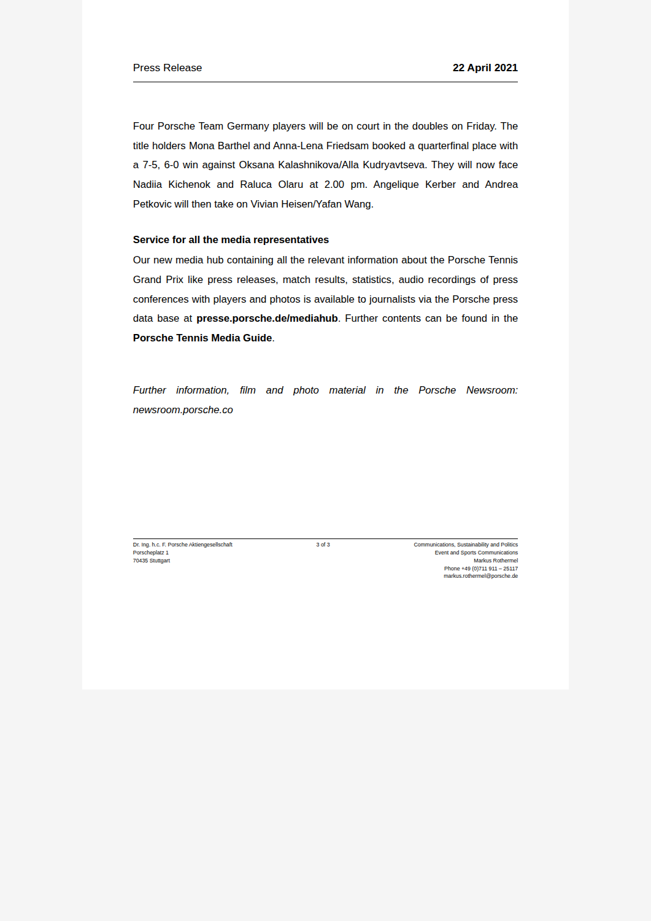Press Release 22 April 2021
Four Porsche Team Germany players will be on court in the doubles on Friday. The title holders Mona Barthel and Anna-Lena Friedsam booked a quarterfinal place with a 7-5, 6-0 win against Oksana Kalashnikova/Alla Kudryavtseva. They will now face Nadiia Kichenok and Raluca Olaru at 2.00 pm. Angelique Kerber and Andrea Petkovic will then take on Vivian Heisen/Yafan Wang.
Service for all the media representatives
Our new media hub containing all the relevant information about the Porsche Tennis Grand Prix like press releases, match results, statistics, audio recordings of press conferences with players and photos is available to journalists via the Porsche press data base at presse.porsche.de/mediahub. Further contents can be found in the Porsche Tennis Media Guide.
Further information, film and photo material in the Porsche Newsroom: newsroom.porsche.co
Dr. Ing. h.c. F. Porsche Aktiengesellschaft Porscheplatz 1 70435 Stuttgart
3 of 3
Communications, Sustainability and Politics Event and Sports Communications Markus Rothermel Phone +49 (0)711 911 – 25117 markus.rothermel@porsche.de